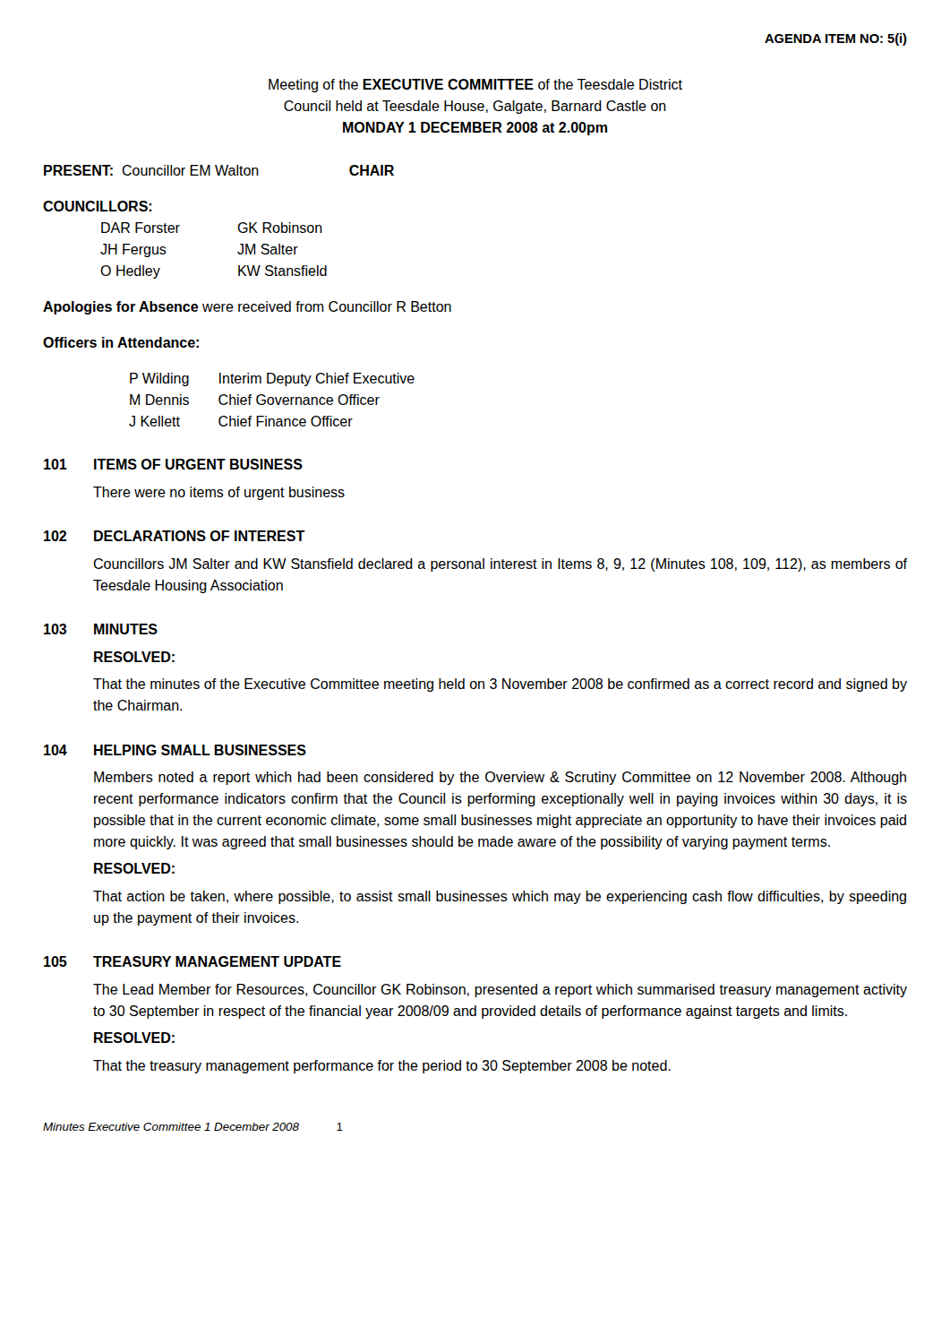AGENDA ITEM NO: 5(i)
Meeting of the EXECUTIVE COMMITTEE of the Teesdale District
Council held at Teesdale House, Galgate, Barnard Castle on
MONDAY 1 DECEMBER 2008 at 2.00pm
PRESENT: Councillor EM Walton CHAIR
COUNCILLORS:
| DAR Forster | GK Robinson |
| JH Fergus | JM Salter |
| O Hedley | KW Stansfield |
Apologies for Absence were received from Councillor R Betton
Officers in Attendance:
| P Wilding | Interim Deputy Chief Executive |
| M Dennis | Chief Governance Officer |
| J Kellett | Chief Finance Officer |
101
ITEMS OF URGENT BUSINESS
There were no items of urgent business
102
DECLARATIONS OF INTEREST
Councillors JM Salter and KW Stansfield declared a personal interest in Items 8, 9, 12 (Minutes 108, 109, 112), as members of Teesdale Housing Association
103
MINUTES
RESOLVED:
That the minutes of the Executive Committee meeting held on 3 November 2008 be confirmed as a correct record and signed by the Chairman.
104
HELPING SMALL BUSINESSES
Members noted a report which had been considered by the Overview & Scrutiny Committee on 12 November 2008. Although recent performance indicators confirm that the Council is performing exceptionally well in paying invoices within 30 days, it is possible that in the current economic climate, some small businesses might appreciate an opportunity to have their invoices paid more quickly. It was agreed that small businesses should be made aware of the possibility of varying payment terms.
RESOLVED:
That action be taken, where possible, to assist small businesses which may be experiencing cash flow difficulties, by speeding up the payment of their invoices.
105
TREASURY MANAGEMENT UPDATE
The Lead Member for Resources, Councillor GK Robinson, presented a report which summarised treasury management activity to 30 September in respect of the financial year 2008/09 and provided details of performance against targets and limits.
RESOLVED:
That the treasury management performance for the period to 30 September 2008 be noted.
Minutes Executive Committee 1 December 2008 1